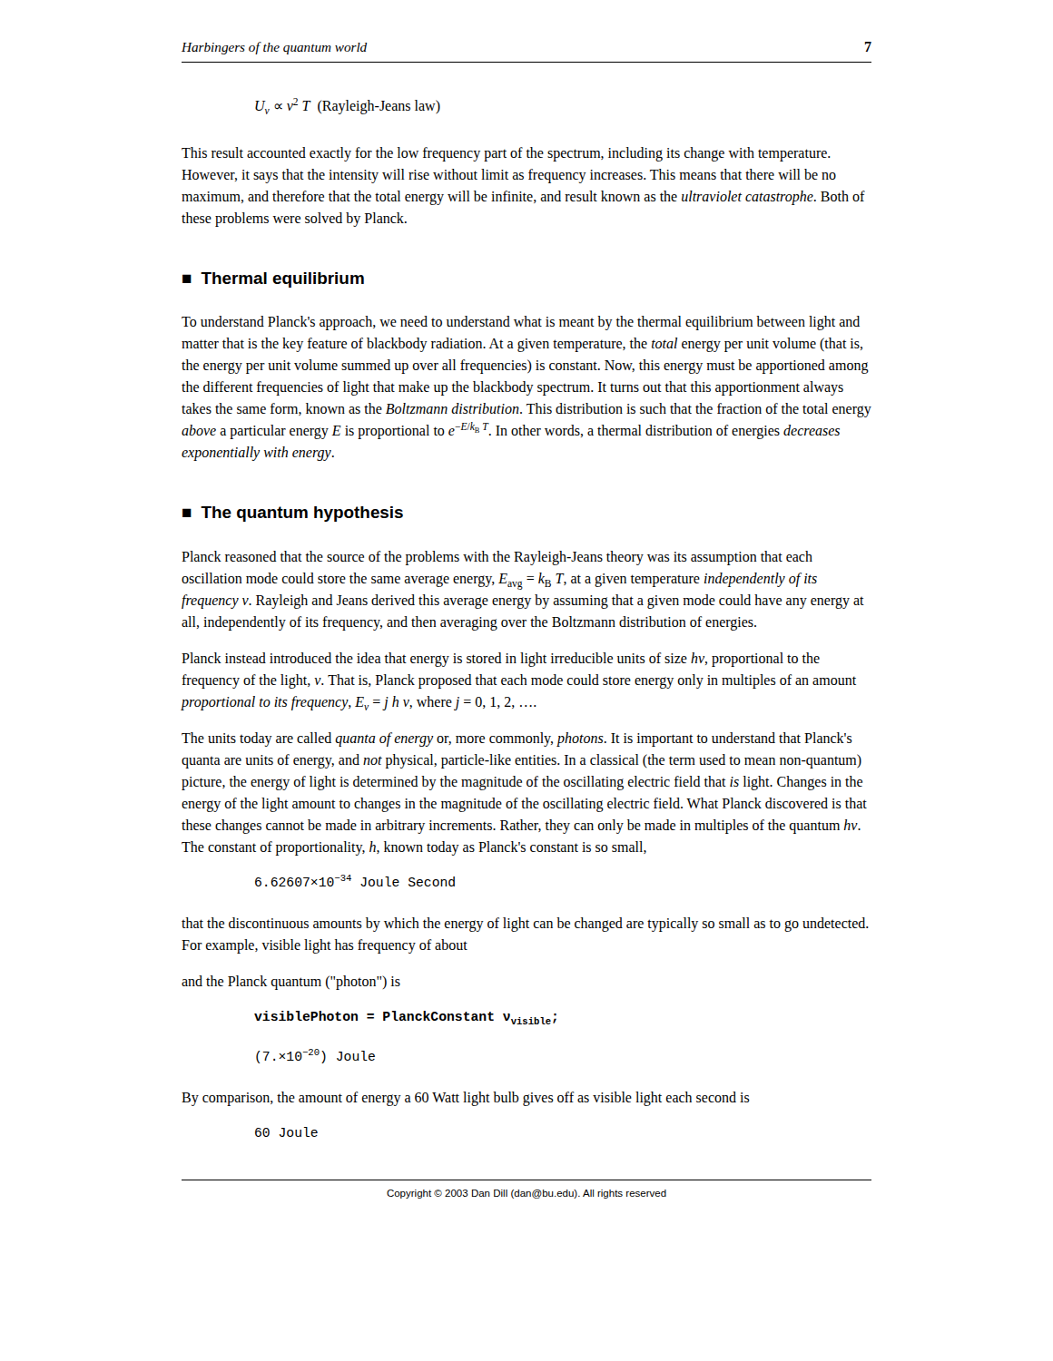Harbingers of the quantum world 7
Uν ∝ ν2 T (Rayleigh-Jeans law)
This result accounted exactly for the low frequency part of the spectrum, including its change with temperature. However, it says that the intensity will rise without limit as frequency increases. This means that there will be no maximum, and therefore that the total energy will be infinite, and result known as the ultraviolet catastrophe. Both of these problems were solved by Planck.
■Thermal equilibrium
To understand Planck's approach, we need to understand what is meant by the thermal equilibrium between light and matter that is the key feature of blackbody radiation. At a given temperature, the total energy per unit volume (that is, the energy per unit volume summed up over all frequencies) is constant. Now, this energy must be apportioned among the different frequencies of light that make up the blackbody spectrum. It turns out that this apportionment always takes the same form, known as the Boltzmann distribution. This distribution is such that the fraction of the total energy above a particular energy E is proportional to e−E/kB T. In other words, a thermal distribution of energies decreases exponentially with energy.
■The quantum hypothesis
Planck reasoned that the source of the problems with the Rayleigh-Jeans theory was its assumption that each oscillation mode could store the same average energy, Eavg = kB T, at a given temperature independently of its frequency ν. Rayleigh and Jeans derived this average energy by assuming that a given mode could have any energy at all, independently of its frequency, and then averaging over the Boltzmann distribution of energies.
Planck instead introduced the idea that energy is stored in light irreducible units of size hν, proportional to the frequency of the light, ν. That is, Planck proposed that each mode could store energy only in multiples of an amount proportional to its frequency, Eν = j h ν, where j = 0, 1, 2, ….
The units today are called quanta of energy or, more commonly, photons. It is important to understand that Planck's quanta are units of energy, and not physical, particle-like entities. In a classical (the term used to mean non-quantum) picture, the energy of light is determined by the magnitude of the oscillating electric field that is light. Changes in the energy of the light amount to changes in the magnitude of the oscillating electric field. What Planck discovered is that these changes cannot be made in arbitrary increments. Rather, they can only be made in multiples of the quantum hν. The constant of proportionality, h, known today as Planck's constant is so small,
6.62607×10−34 Joule Second
that the discontinuous amounts by which the energy of light can be changed are typically so small as to go undetected. For example, visible light has frequency of about
and the Planck quantum ("photon") is
visiblePhoton = PlanckConstant νvisible;
(7.×10−20) Joule
By comparison, the amount of energy a 60 Watt light bulb gives off as visible light each second is
60 Joule
Copyright © 2003 Dan Dill (dan@bu.edu). All rights reserved